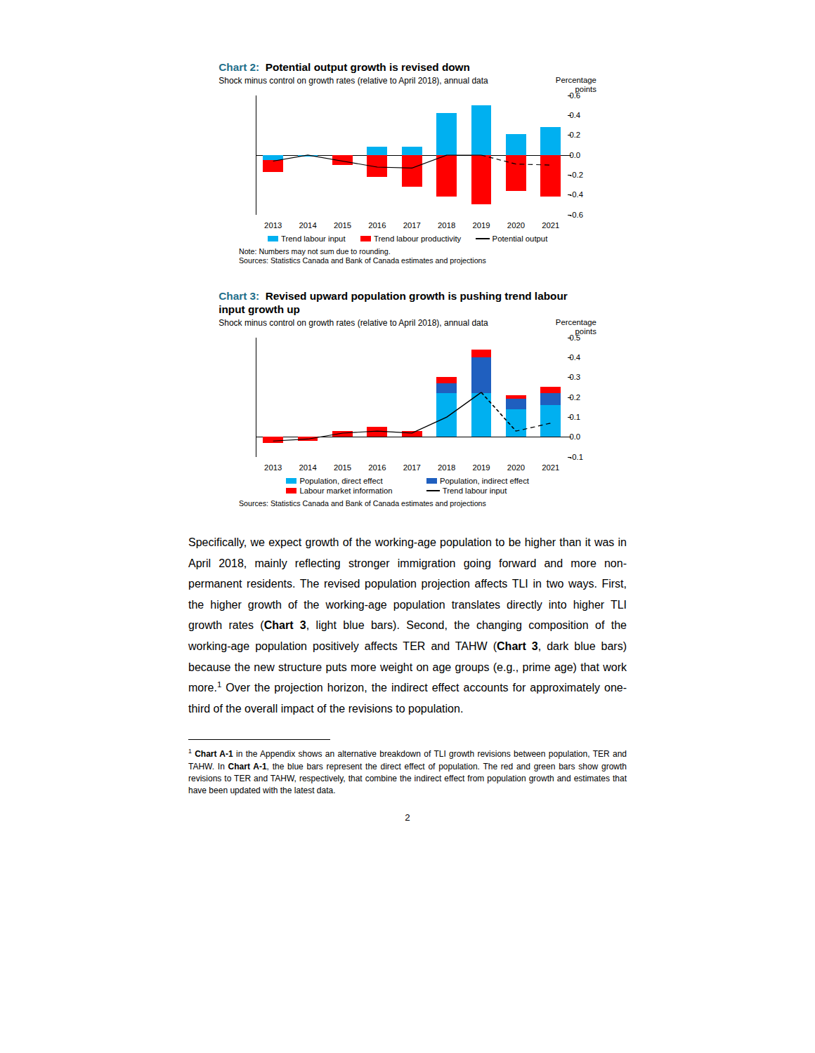Chart 2: Potential output growth is revised down
Shock minus control on growth rates (relative to April 2018), annual data
Percentage
points
0.6
0.4
0.2
0.0
-0.2
-0.4
-0.6
201320142015201620172018201920202021
Trend labour input
Trend labour productivity
Potential output
Note: Numbers may not sum due to rounding.
Sources: Statistics Canada and Bank of Canada estimates and projections
Chart 3: Revised upward population growth is pushing trend labour input growth up
Shock minus control on growth rates (relative to April 2018), annual data
Percentage
points
0.5
0.4
0.3
0.2
0.1
0.0
-0.1
201320142015201620172018201920202021
Population, direct effect
Population, indirect effect
Labour market information
Trend labour input
Sources: Statistics Canada and Bank of Canada estimates and projections
Specifically, we expect growth of the working-age population to be higher than it was in April 2018, mainly reflecting stronger immigration going forward and more non-permanent residents. The revised population projection affects TLI in two ways. First, the higher growth of the working-age population translates directly into higher TLI growth rates (Chart 3, light blue bars). Second, the changing composition of the working-age population positively affects TER and TAHW (Chart 3, dark blue bars) because the new structure puts more weight on age groups (e.g., prime age) that work more.1 Over the projection horizon, the indirect effect accounts for approximately one-third of the overall impact of the revisions to population.
1 Chart A-1 in the Appendix shows an alternative breakdown of TLI growth revisions between population, TER and TAHW. In Chart A-1, the blue bars represent the direct effect of population. The red and green bars show growth revisions to TER and TAHW, respectively, that combine the indirect effect from population growth and estimates that have been updated with the latest data.
2